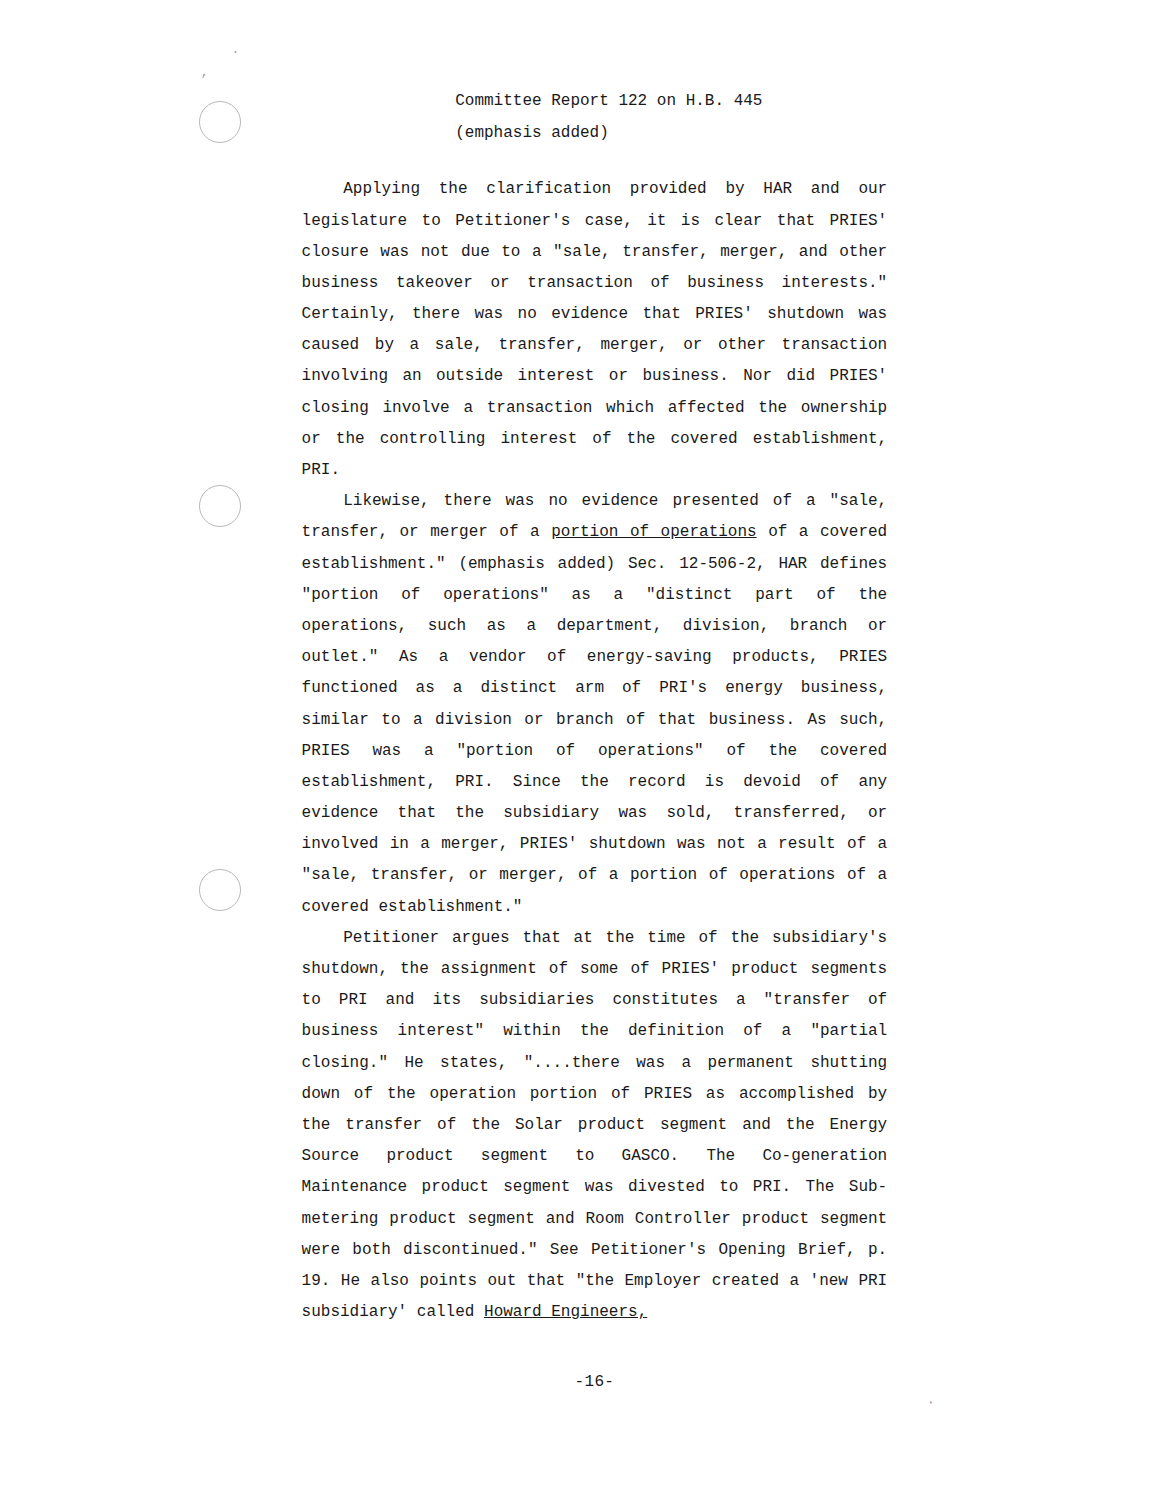· ,
Committee Report 122 on H.B. 445
(emphasis added)
Applying the clarification provided by HAR and our legislature to Petitioner's case, it is clear that PRIES' closure was not due to a "sale, transfer, merger, and other business takeover or transaction of business interests." Certainly, there was no evidence that PRIES' shutdown was caused by a sale, transfer, merger, or other transaction involving an outside interest or business. Nor did PRIES' closing involve a transaction which affected the ownership or the controlling interest of the covered establishment, PRI.
Likewise, there was no evidence presented of a "sale, transfer, or merger of a portion of operations of a covered establishment." (emphasis added) Sec. 12-506-2, HAR defines "portion of operations" as a "distinct part of the operations, such as a department, division, branch or outlet." As a vendor of energy-saving products, PRIES functioned as a distinct arm of PRI's energy business, similar to a division or branch of that business. As such, PRIES was a "portion of operations" of the covered establishment, PRI. Since the record is devoid of any evidence that the subsidiary was sold, transferred, or involved in a merger, PRIES' shutdown was not a result of a "sale, transfer, or merger, of a portion of operations of a covered establishment."
Petitioner argues that at the time of the subsidiary's shutdown, the assignment of some of PRIES' product segments to PRI and its subsidiaries constitutes a "transfer of business interest" within the definition of a "partial closing." He states, "....there was a permanent shutting down of the operation portion of PRIES as accomplished by the transfer of the Solar product segment and the Energy Source product segment to GASCO. The Co-generation Maintenance product segment was divested to PRI. The Sub-metering product segment and Room Controller product segment were both discontinued." See Petitioner's Opening Brief, p. 19. He also points out that "the Employer created a 'new PRI subsidiary' called Howard Engineers,
-16-
·